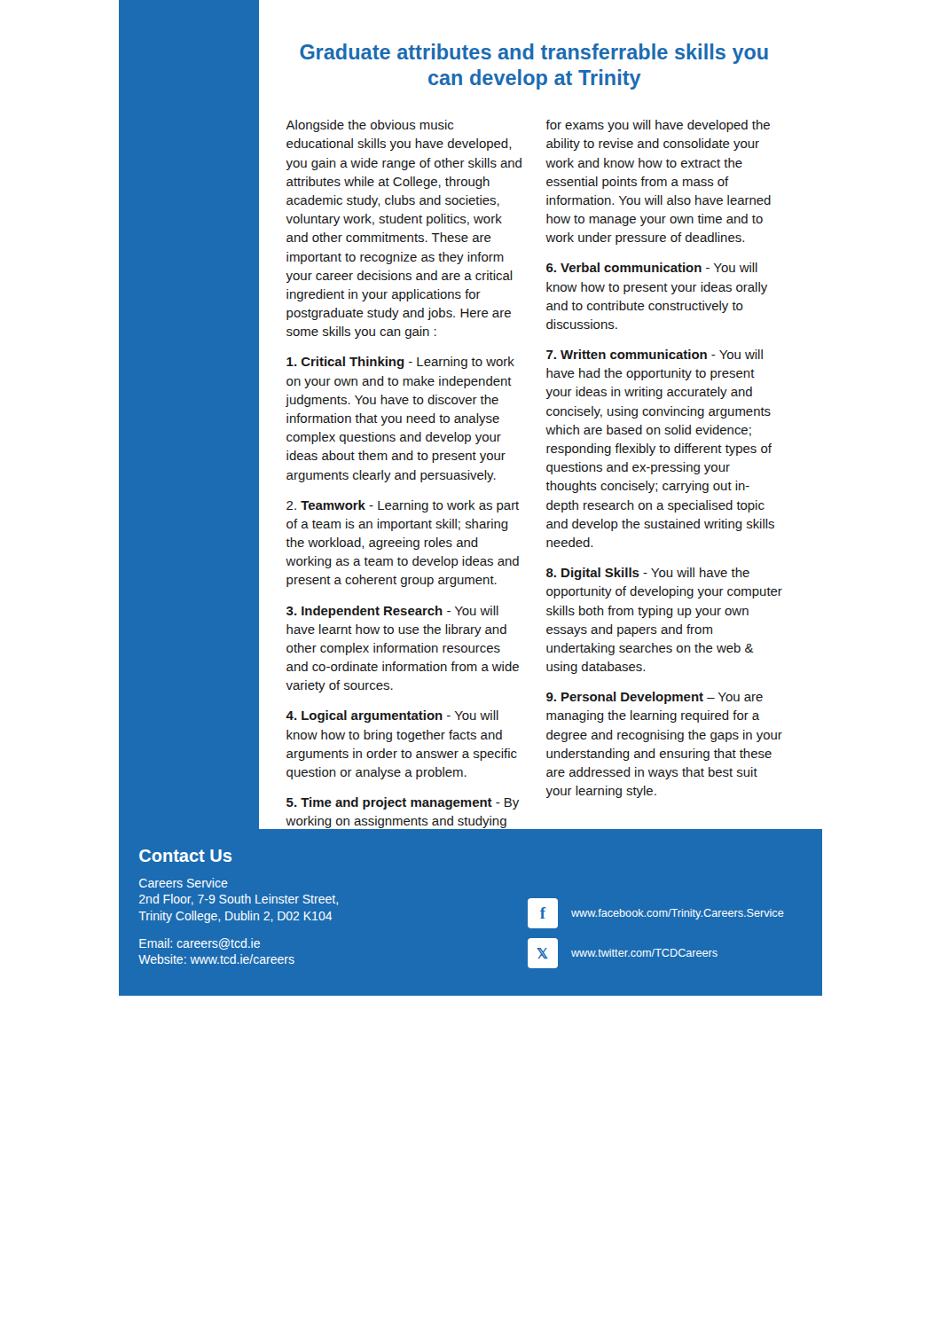Graduate attributes and transferrable skills you can develop at Trinity
Alongside the obvious music educational skills you have developed, you gain a wide range of other skills and attributes while at College, through academic study, clubs and societies, voluntary work, student politics, work and other commitments. These are important to recognize as they inform your career decisions and are a critical ingredient in your applications for postgraduate study and jobs. Here are some skills you can gain :
1. Critical Thinking - Learning to work on your own and to make independent judgments. You have to discover the information that you need to analyse complex questions and develop your ideas about them and to present your arguments clearly and persuasively.
2. Teamwork - Learning to work as part of a team is an important skill; sharing the workload, agreeing roles and working as a team to develop ideas and present a coherent group argument.
3. Independent Research - You will have learnt how to use the library and other complex information resources and co-ordinate information from a wide variety of sources.
4. Logical argumentation - You will know how to bring together facts and arguments in order to answer a specific question or analyse a problem.
5. Time and project management - By working on assignments and studying for exams you will have developed the ability to revise and consolidate your work and know how to extract the essential points from a mass of information. You will also have learned how to manage your own time and to work under pressure of deadlines.
6. Verbal communication - You will know how to present your ideas orally and to contribute constructively to discussions.
7. Written communication - You will have had the opportunity to present your ideas in writing accurately and concisely, using convincing arguments which are based on solid evidence; responding flexibly to different types of questions and ex-pressing your thoughts concisely; carrying out in-depth research on a specialised topic and develop the sustained writing skills needed.
8. Digital Skills - You will have the opportunity of developing your computer skills both from typing up your own essays and papers and from undertaking searches on the web & using databases.
9. Personal Development – You are managing the learning required for a degree and recognising the gaps in your understanding and ensuring that these are addressed in ways that best suit your learning style.
How can the Careers Service help me?
The Careers Service supports students in exploring their career options and connects students with employers. You can book an appointment with your careers consultant to help you deciding your next step in your career.
Login to MyCareer at www.tcd.ie/careers and book your appointment today.
Contact Us
Careers Service
2nd Floor, 7-9 South Leinster Street,
Trinity College, Dublin 2, D02 K104
Email: careers@tcd.ie
Website: www.tcd.ie/careers
f
www.facebook.com/Trinity.Careers.Service
𝕏
www.twitter.com/TCDCareers